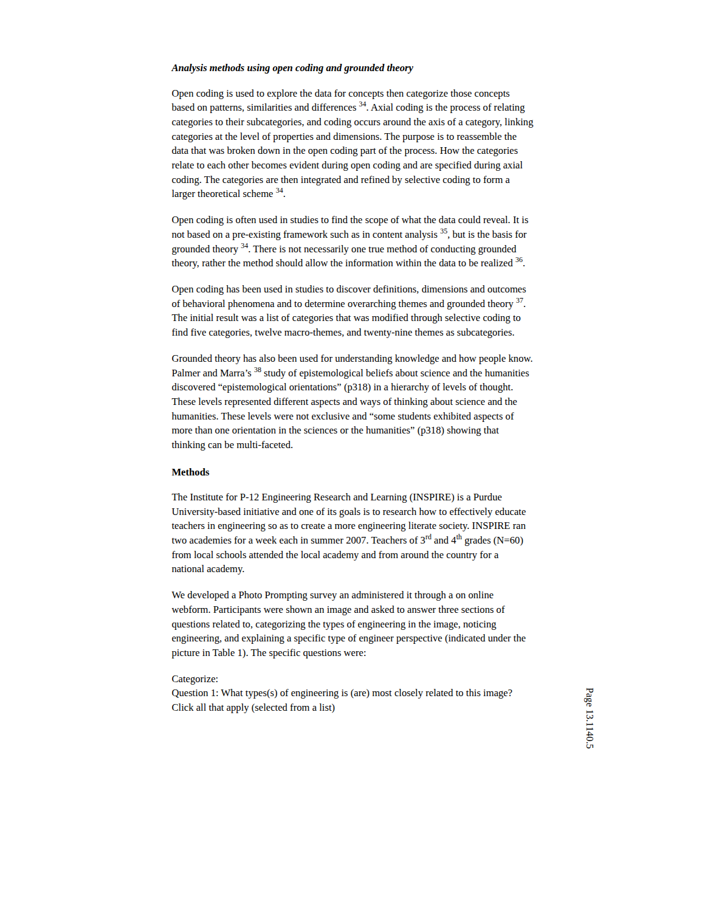Analysis methods using open coding and grounded theory
Open coding is used to explore the data for concepts then categorize those concepts based on patterns, similarities and differences 34. Axial coding is the process of relating categories to their subcategories, and coding occurs around the axis of a category, linking categories at the level of properties and dimensions. The purpose is to reassemble the data that was broken down in the open coding part of the process. How the categories relate to each other becomes evident during open coding and are specified during axial coding. The categories are then integrated and refined by selective coding to form a larger theoretical scheme 34.
Open coding is often used in studies to find the scope of what the data could reveal. It is not based on a pre-existing framework such as in content analysis 35, but is the basis for grounded theory 34. There is not necessarily one true method of conducting grounded theory, rather the method should allow the information within the data to be realized 36.
Open coding has been used in studies to discover definitions, dimensions and outcomes of behavioral phenomena and to determine overarching themes and grounded theory 37. The initial result was a list of categories that was modified through selective coding to find five categories, twelve macro-themes, and twenty-nine themes as subcategories.
Grounded theory has also been used for understanding knowledge and how people know. Palmer and Marra’s 38 study of epistemological beliefs about science and the humanities discovered “epistemological orientations” (p318) in a hierarchy of levels of thought. These levels represented different aspects and ways of thinking about science and the humanities. These levels were not exclusive and “some students exhibited aspects of more than one orientation in the sciences or the humanities” (p318) showing that thinking can be multi-faceted.
Methods
The Institute for P-12 Engineering Research and Learning (INSPIRE) is a Purdue University-based initiative and one of its goals is to research how to effectively educate teachers in engineering so as to create a more engineering literate society. INSPIRE ran two academies for a week each in summer 2007. Teachers of 3rd and 4th grades (N=60) from local schools attended the local academy and from around the country for a national academy.
We developed a Photo Prompting survey an administered it through a on online webform. Participants were shown an image and asked to answer three sections of questions related to, categorizing the types of engineering in the image, noticing engineering, and explaining a specific type of engineer perspective (indicated under the picture in Table 1). The specific questions were:
Categorize:
Question 1: What types(s) of engineering is (are) most closely related to this image? Click all that apply (selected from a list)
Page 13.1140.5